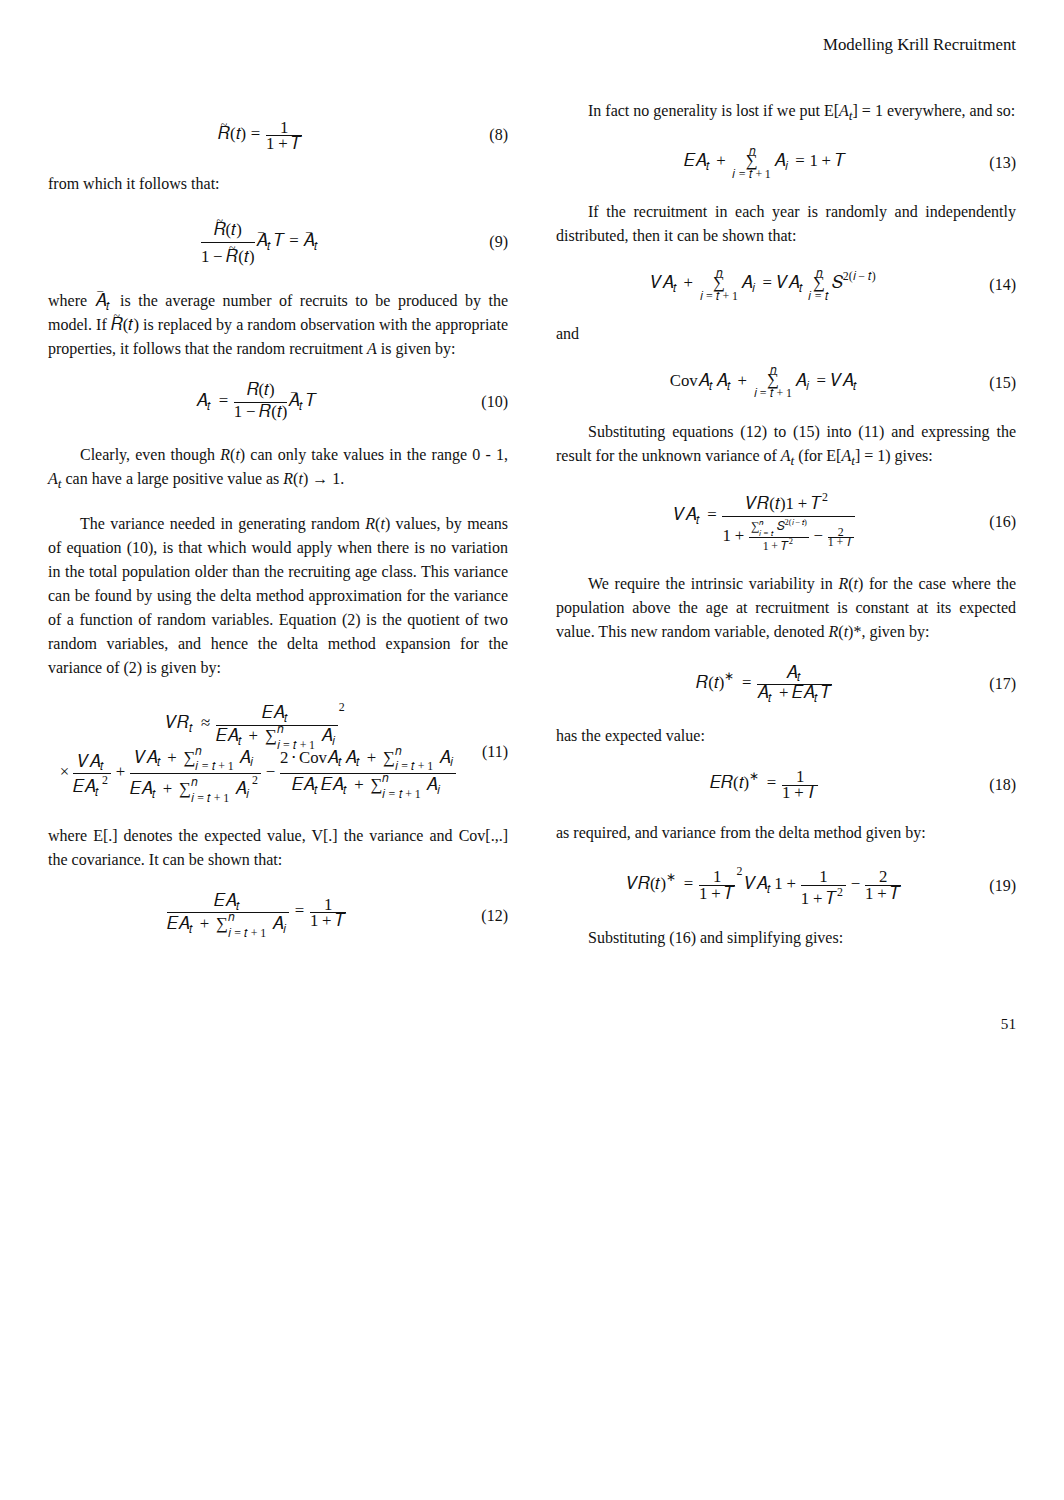Modelling Krill Recruitment
R~ (t) = 11+T
(8)
from which it follows that:
R~(t) 1−R~(t) A¯t T = A¯t
(9)
where A¯t is the average number of recruits to be produced by the model. If R~(t) is replaced by a random observation with the appropriate properties, it follows that the random recruitment A is given by:
At = R(t) 1−R(t) A¯t T
(10)
Clearly, even though R(t) can only take values in the range 0 - 1, At can have a large positive value as R(t) → 1.
The variance needed in generating random R(t) values, by means of equation (10), is that which would apply when there is no variation in the total population older than the recruiting age class. This variance can be found by using the delta method approximation for the variance of a function of random variables. Equation (2) is the quotient of two random variables, and hence the delta method expansion for the variance of (2) is given by:
VRt ≈ EAt E At + ∑ i=t+1 n Ai 2 × VAt EAt 2 + V At+ ∑i=t+1n Ai E At+ ∑i=t+1n Ai 2 − 2⋅Cov At At+ ∑i=t+1n Ai EAt E At+ ∑i=t+1n Ai
(11)
where E[.] denotes the expected value, V[.] the variance and Cov[.,.] the covariance. It can be shown that:
EAt E At+ ∑i=t+1n Ai = 11+T
(12)
In fact no generality is lost if we put E[At] = 1 everywhere, and so:
E At+ ∑i=t+1n Ai = 1+T
(13)
If the recruitment in each year is randomly and independently distributed, then it can be shown that:
V At+ ∑i=t+1n Ai = VAt ∑i=tn S2(i−t)
(14)
and
Cov At At+ ∑i=t+1n Ai = VAt
(15)
Substituting equations (12) to (15) into (11) and expressing the result for the unknown variance of At (for E[At] = 1) gives:
VAt = VR(t) 1+T2 1+ ∑i=tn S2(i−t) 1+T2 − 21+T
(16)
We require the intrinsic variability in R(t) for the case where the population above the age at recruitment is constant at its expected value. This new random variable, denoted R(t)*, given by:
R(t)∗ = At At+ EAtT
(17)
has the expected value:
E R(t)∗ = 11+T
(18)
as required, and variance from the delta method given by:
V R(t)∗ = 11+T 2 VAt 1+ 1 1+T2 − 21+T
(19)
Substituting (16) and simplifying gives:
51